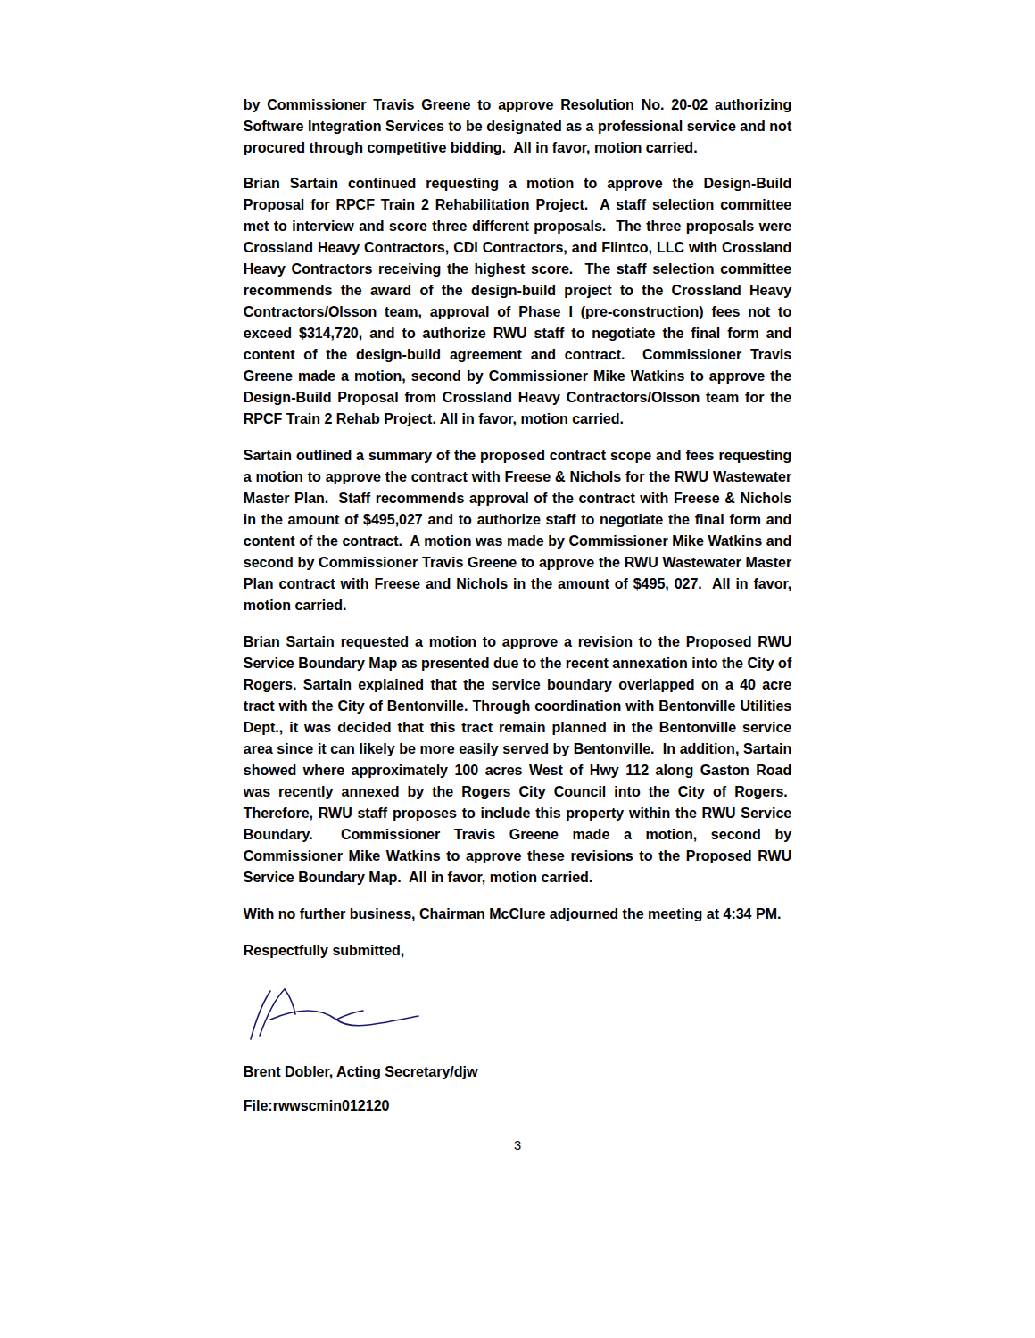by Commissioner Travis Greene to approve Resolution No. 20-02 authorizing Software Integration Services to be designated as a professional service and not procured through competitive bidding. All in favor, motion carried.
Brian Sartain continued requesting a motion to approve the Design-Build Proposal for RPCF Train 2 Rehabilitation Project. A staff selection committee met to interview and score three different proposals. The three proposals were Crossland Heavy Contractors, CDI Contractors, and Flintco, LLC with Crossland Heavy Contractors receiving the highest score. The staff selection committee recommends the award of the design-build project to the Crossland Heavy Contractors/Olsson team, approval of Phase I (pre-construction) fees not to exceed $314,720, and to authorize RWU staff to negotiate the final form and content of the design-build agreement and contract. Commissioner Travis Greene made a motion, second by Commissioner Mike Watkins to approve the Design-Build Proposal from Crossland Heavy Contractors/Olsson team for the RPCF Train 2 Rehab Project. All in favor, motion carried.
Sartain outlined a summary of the proposed contract scope and fees requesting a motion to approve the contract with Freese & Nichols for the RWU Wastewater Master Plan. Staff recommends approval of the contract with Freese & Nichols in the amount of $495,027 and to authorize staff to negotiate the final form and content of the contract. A motion was made by Commissioner Mike Watkins and second by Commissioner Travis Greene to approve the RWU Wastewater Master Plan contract with Freese and Nichols in the amount of $495, 027. All in favor, motion carried.
Brian Sartain requested a motion to approve a revision to the Proposed RWU Service Boundary Map as presented due to the recent annexation into the City of Rogers. Sartain explained that the service boundary overlapped on a 40 acre tract with the City of Bentonville. Through coordination with Bentonville Utilities Dept., it was decided that this tract remain planned in the Bentonville service area since it can likely be more easily served by Bentonville. In addition, Sartain showed where approximately 100 acres West of Hwy 112 along Gaston Road was recently annexed by the Rogers City Council into the City of Rogers. Therefore, RWU staff proposes to include this property within the RWU Service Boundary. Commissioner Travis Greene made a motion, second by Commissioner Mike Watkins to approve these revisions to the Proposed RWU Service Boundary Map. All in favor, motion carried.
With no further business, Chairman McClure adjourned the meeting at 4:34 PM.
Respectfully submitted,
Brent Dobler, Acting Secretary/djw
File:rwwscmin012120
3